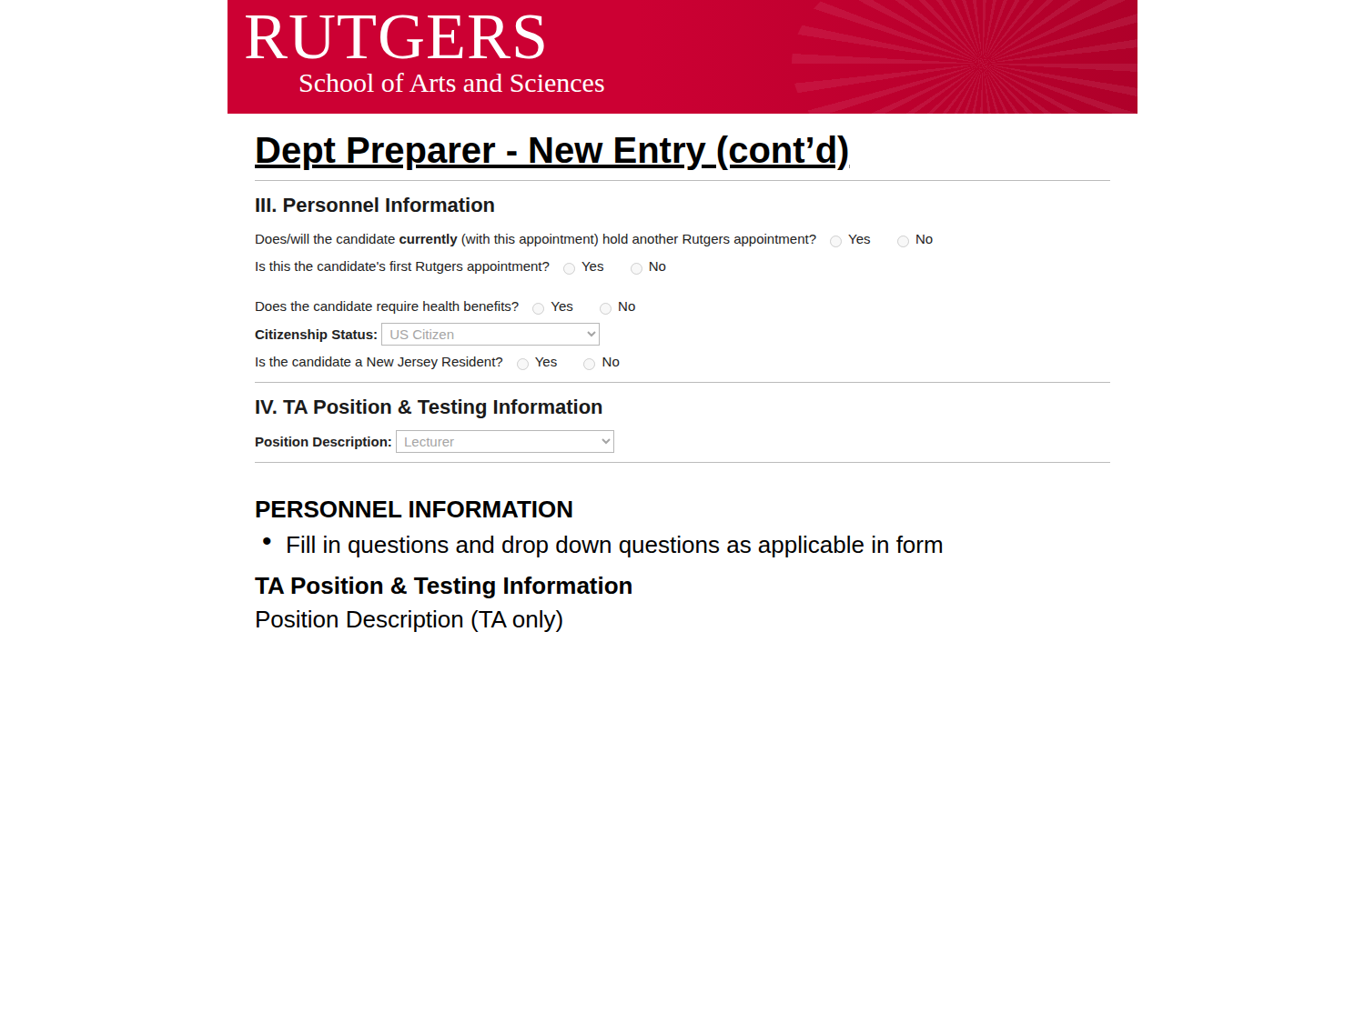RUTGERS
School of Arts and Sciences
Dept Preparer - New Entry (cont’d)
III. Personnel Information
Does/will the candidate currently (with this appointment) hold another Rutgers appointment? Yes No
Is this the candidate's first Rutgers appointment? Yes No
Does the candidate require health benefits? Yes No
Citizenship Status: US Citizen
Is the candidate a New Jersey Resident? Yes No
IV. TA Position & Testing Information
Position Description: Lecturer
PERSONNEL INFORMATION
Fill in questions and drop down questions as applicable in form
TA Position & Testing Information
Position Description (TA only)